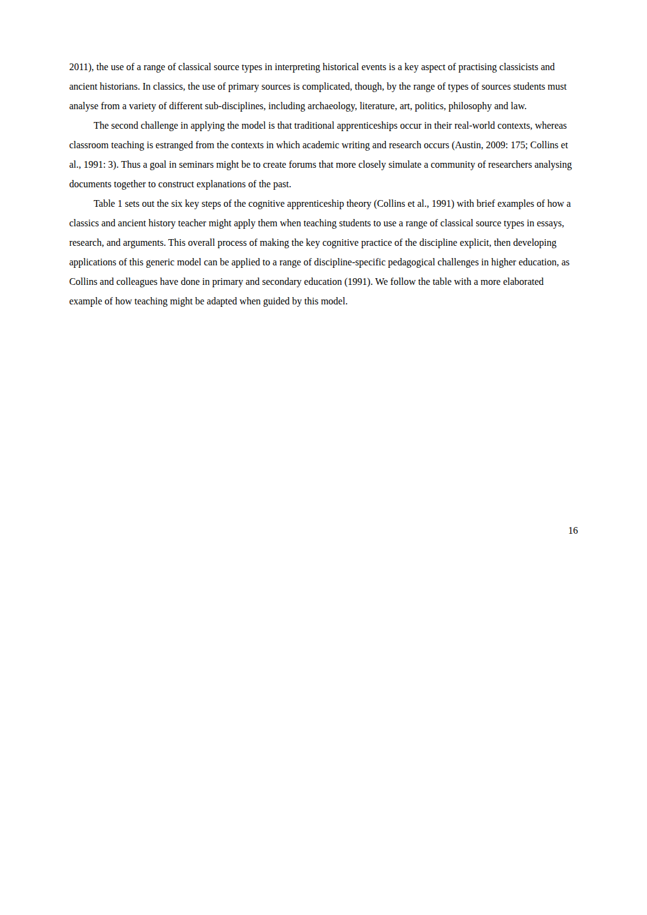2011), the use of a range of classical source types in interpreting historical events is a key aspect of practising classicists and ancient historians. In classics, the use of primary sources is complicated, though, by the range of types of sources students must analyse from a variety of different sub-disciplines, including archaeology, literature, art, politics, philosophy and law.
The second challenge in applying the model is that traditional apprenticeships occur in their real-world contexts, whereas classroom teaching is estranged from the contexts in which academic writing and research occurs (Austin, 2009: 175; Collins et al., 1991: 3). Thus a goal in seminars might be to create forums that more closely simulate a community of researchers analysing documents together to construct explanations of the past.
Table 1 sets out the six key steps of the cognitive apprenticeship theory (Collins et al., 1991) with brief examples of how a classics and ancient history teacher might apply them when teaching students to use a range of classical source types in essays, research, and arguments. This overall process of making the key cognitive practice of the discipline explicit, then developing applications of this generic model can be applied to a range of discipline-specific pedagogical challenges in higher education, as Collins and colleagues have done in primary and secondary education (1991). We follow the table with a more elaborated example of how teaching might be adapted when guided by this model.
16